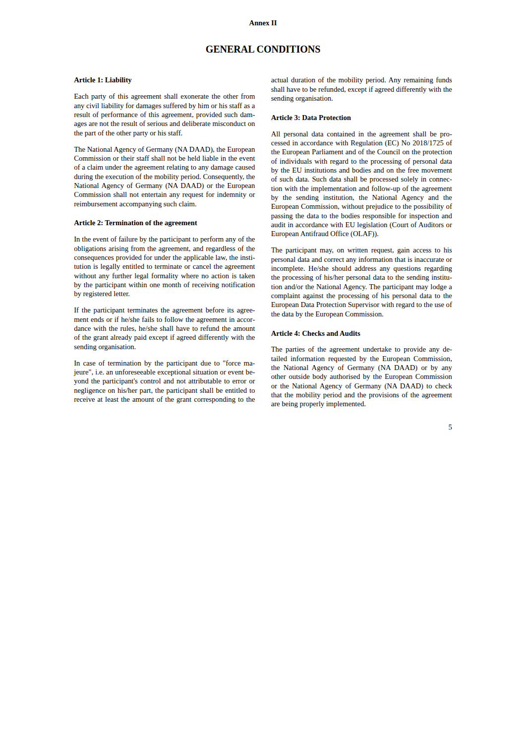Annex II
GENERAL CONDITIONS
Article 1: Liability
Each party of this agreement shall exonerate the other from any civil liability for damages suffered by him or his staff as a result of performance of this agreement, provided such damages are not the result of serious and deliberate misconduct on the part of the other party or his staff.
The National Agency of Germany (NA DAAD), the European Commission or their staff shall not be held liable in the event of a claim under the agreement relating to any damage caused during the execution of the mobility period. Consequently, the National Agency of Germany (NA DAAD) or the European Commission shall not entertain any request for indemnity or reimbursement accompanying such claim.
Article 2: Termination of the agreement
In the event of failure by the participant to perform any of the obligations arising from the agreement, and regardless of the consequences provided for under the applicable law, the institution is legally entitled to terminate or cancel the agreement without any further legal formality where no action is taken by the participant within one month of receiving notification by registered letter.
If the participant terminates the agreement before its agreement ends or if he/she fails to follow the agreement in accordance with the rules, he/she shall have to refund the amount of the grant already paid except if agreed differently with the sending organisation.
In case of termination by the participant due to "force majeure", i.e. an unforeseeable exceptional situation or event beyond the participant's control and not attributable to error or negligence on his/her part, the participant shall be entitled to receive at least the amount of the grant corresponding to the actual duration of the mobility period. Any remaining funds shall have to be refunded, except if agreed differently with the sending organisation.
Article 3: Data Protection
All personal data contained in the agreement shall be processed in accordance with Regulation (EC) No 2018/1725 of the European Parliament and of the Council on the protection of individuals with regard to the processing of personal data by the EU institutions and bodies and on the free movement of such data. Such data shall be processed solely in connection with the implementation and follow-up of the agreement by the sending institution, the National Agency and the European Commission, without prejudice to the possibility of passing the data to the bodies responsible for inspection and audit in accordance with EU legislation (Court of Auditors or European Antifraud Office (OLAF)).
The participant may, on written request, gain access to his personal data and correct any information that is inaccurate or incomplete. He/she should address any questions regarding the processing of his/her personal data to the sending institution and/or the National Agency. The participant may lodge a complaint against the processing of his personal data to the European Data Protection Supervisor with regard to the use of the data by the European Commission.
Article 4: Checks and Audits
The parties of the agreement undertake to provide any detailed information requested by the European Commission, the National Agency of Germany (NA DAAD) or by any other outside body authorised by the European Commission or the National Agency of Germany (NA DAAD) to check that the mobility period and the provisions of the agreement are being properly implemented.
5